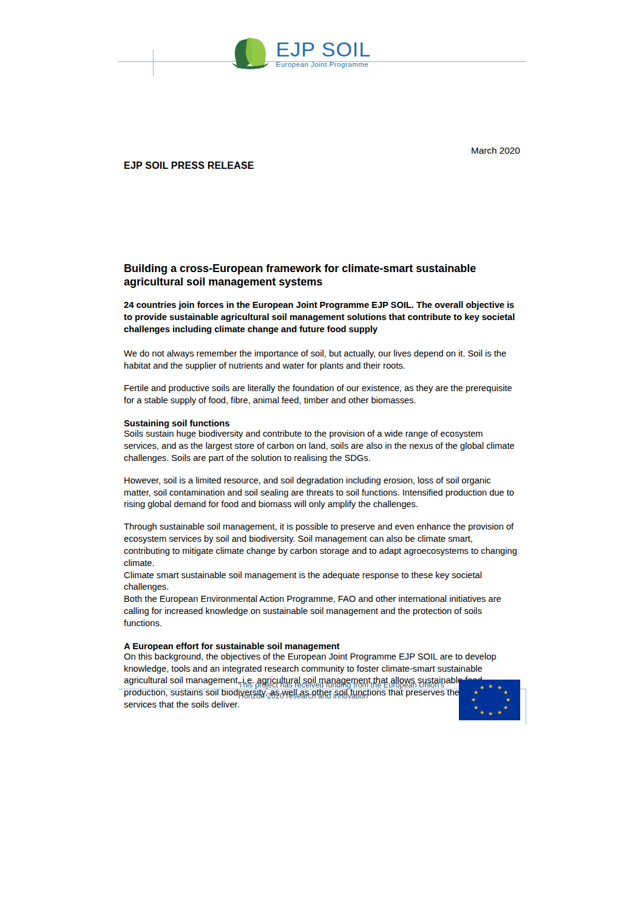EJP SOIL
European Joint Programme
March 2020
EJP SOIL PRESS RELEASE
Building a cross-European framework for climate-smart sustainable agricultural soil management systems
24 countries join forces in the European Joint Programme EJP SOIL. The overall objective is to provide sustainable agricultural soil management solutions that contribute to key societal challenges including climate change and future food supply
We do not always remember the importance of soil, but actually, our lives depend on it. Soil is the habitat and the supplier of nutrients and water for plants and their roots.
Fertile and productive soils are literally the foundation of our existence, as they are the prerequisite for a stable supply of food, fibre, animal feed, timber and other biomasses.
Sustaining soil functions
Soils sustain huge biodiversity and contribute to the provision of a wide range of ecosystem services, and as the largest store of carbon on land, soils are also in the nexus of the global climate challenges. Soils are part of the solution to realising the SDGs.
However, soil is a limited resource, and soil degradation including erosion, loss of soil organic matter, soil contamination and soil sealing are threats to soil functions. Intensified production due to rising global demand for food and biomass will only amplify the challenges.
Through sustainable soil management, it is possible to preserve and even enhance the provision of ecosystem services by soil and biodiversity. Soil management can also be climate smart, contributing to mitigate climate change by carbon storage and to adapt agroecosystems to changing climate.
Climate smart sustainable soil management is the adequate response to these key societal challenges.
Both the European Environmental Action Programme, FAO and other international initiatives are calling for increased knowledge on sustainable soil management and the protection of soils functions.
A European effort for sustainable soil management
On this background, the objectives of the European Joint Programme EJP SOIL are to develop knowledge, tools and an integrated research community to foster climate-smart sustainable agricultural soil management, i.e. agricultural soil management that allows sustainable food production, sustains soil biodiversity, as well as other soil functions that preserves the ecosystem services that the soils deliver.
This project has received funding from the European Union’s Horizon 2020 research and innovation
★ ★ ★ ★ ★ ★ ★ ★ ★ ★ ★ ★